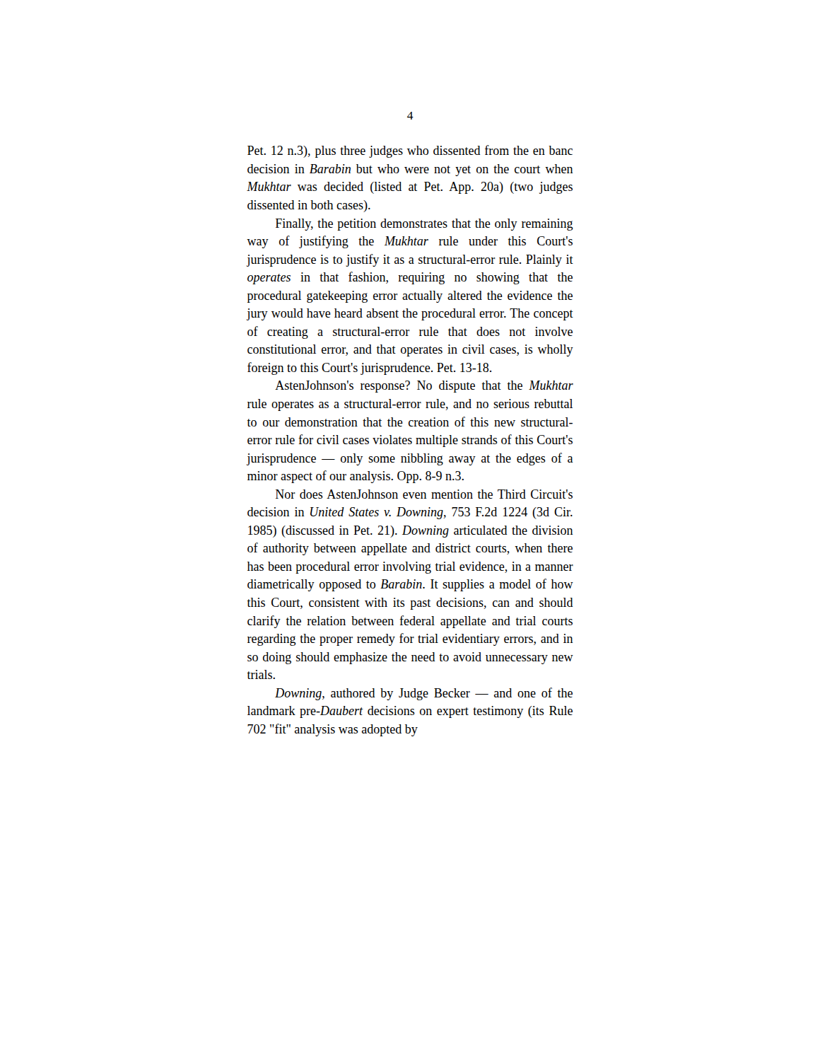4
Pet. 12 n.3), plus three judges who dissented from the en banc decision in Barabin but who were not yet on the court when Mukhtar was decided (listed at Pet. App. 20a) (two judges dissented in both cases).
Finally, the petition demonstrates that the only remaining way of justifying the Mukhtar rule under this Court's jurisprudence is to justify it as a structural-error rule. Plainly it operates in that fashion, requiring no showing that the procedural gatekeeping error actually altered the evidence the jury would have heard absent the procedural error. The concept of creating a structural-error rule that does not involve constitutional error, and that operates in civil cases, is wholly foreign to this Court's jurisprudence. Pet. 13-18.
AstenJohnson's response? No dispute that the Mukhtar rule operates as a structural-error rule, and no serious rebuttal to our demonstration that the creation of this new structural-error rule for civil cases violates multiple strands of this Court's jurisprudence — only some nibbling away at the edges of a minor aspect of our analysis. Opp. 8-9 n.3.
Nor does AstenJohnson even mention the Third Circuit's decision in United States v. Downing, 753 F.2d 1224 (3d Cir. 1985) (discussed in Pet. 21). Downing articulated the division of authority between appellate and district courts, when there has been procedural error involving trial evidence, in a manner diametri­cally opposed to Barabin. It supplies a model of how this Court, consistent with its past decisions, can and should clarify the relation between federal appellate and trial courts regarding the proper remedy for trial evidentiary errors, and in so doing should emphasize the need to avoid unnecessary new trials.
Downing, authored by Judge Becker — and one of the landmark pre-Daubert decisions on expert testimony (its Rule 702 "fit" analysis was adopted by